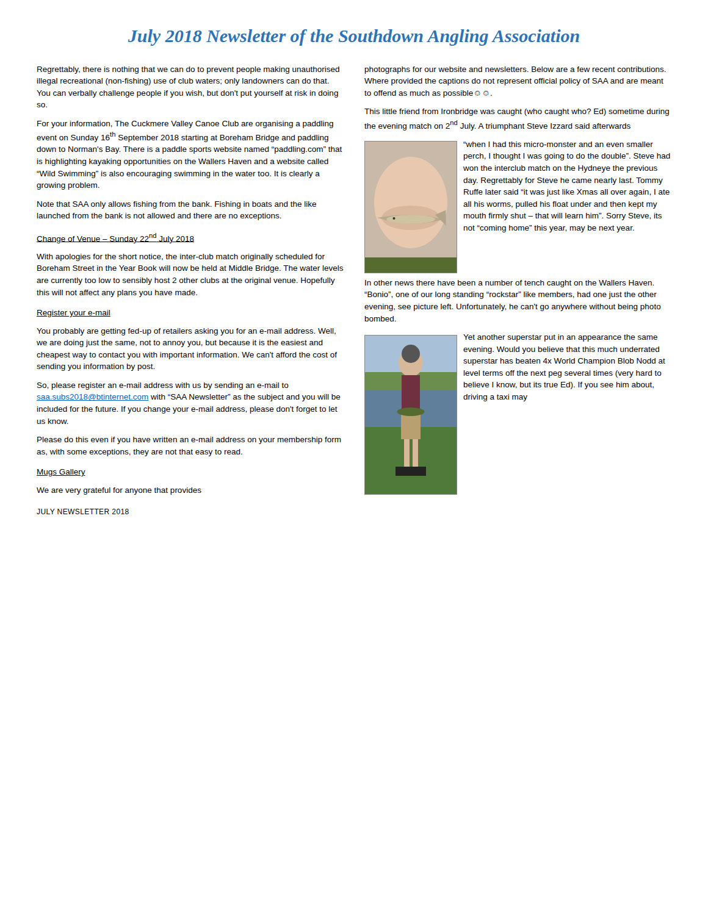July 2018 Newsletter of the Southdown Angling Association
Regrettably, there is nothing that we can do to prevent people making unauthorised illegal recreational (non-fishing) use of club waters; only landowners can do that. You can verbally challenge people if you wish, but don't put yourself at risk in doing so.
For your information, The Cuckmere Valley Canoe Club are organising a paddling event on Sunday 16th September 2018 starting at Boreham Bridge and paddling down to Norman's Bay. There is a paddle sports website named “paddling.com” that is highlighting kayaking opportunities on the Wallers Haven and a website called “Wild Swimming” is also encouraging swimming in the water too. It is clearly a growing problem.
Note that SAA only allows fishing from the bank. Fishing in boats and the like launched from the bank is not allowed and there are no exceptions.
Change of Venue – Sunday 22nd July 2018
With apologies for the short notice, the inter-club match originally scheduled for Boreham Street in the Year Book will now be held at Middle Bridge. The water levels are currently too low to sensibly host 2 other clubs at the original venue. Hopefully this will not affect any plans you have made.
Register your e-mail
You probably are getting fed-up of retailers asking you for an e-mail address. Well, we are doing just the same, not to annoy you, but because it is the easiest and cheapest way to contact you with important information. We can't afford the cost of sending you information by post.
So, please register an e-mail address with us by sending an e-mail to saa.subs2018@btinternet.com with “SAA Newsletter” as the subject and you will be included for the future. If you change your e-mail address, please don't forget to let us know.
Please do this even if you have written an e-mail address on your membership form as, with some exceptions, they are not that easy to read.
Mugs Gallery
We are very grateful for anyone that provides
JULY NEWSLETTER 2018
photographs for our website and newsletters. Below are a few recent contributions. Where provided the captions do not represent official policy of SAA and are meant to offend as much as possible☺☺.
This little friend from Ironbridge was caught (who caught who? Ed) sometime during the evening match on 2nd July. A triumphant Steve Izzard said afterwards
“when I had this micro-monster and an even smaller perch, I thought I was going to do the double”. Steve had won the interclub match on the Hydneye the previous day. Regrettably for Steve he came nearly last. Tommy Ruffe later said “it was just like Xmas all over again, I ate all his worms, pulled his float under and then kept my mouth firmly shut – that will learn him”. Sorry Steve, its not “coming home” this year, may be next year.
In other news there have been a number of tench caught on the Wallers Haven. “Bonio”, one of our long standing “rockstar” like members, had one just the other evening, see picture left. Unfortunately, he can't go anywhere without being photo bombed.
Yet another superstar put in an appearance the same evening. Would you believe that this much underrated superstar has beaten 4x World Champion Blob Nodd at level terms off the next peg several times (very hard to believe I know, but its true Ed). If you see him about, driving a taxi may